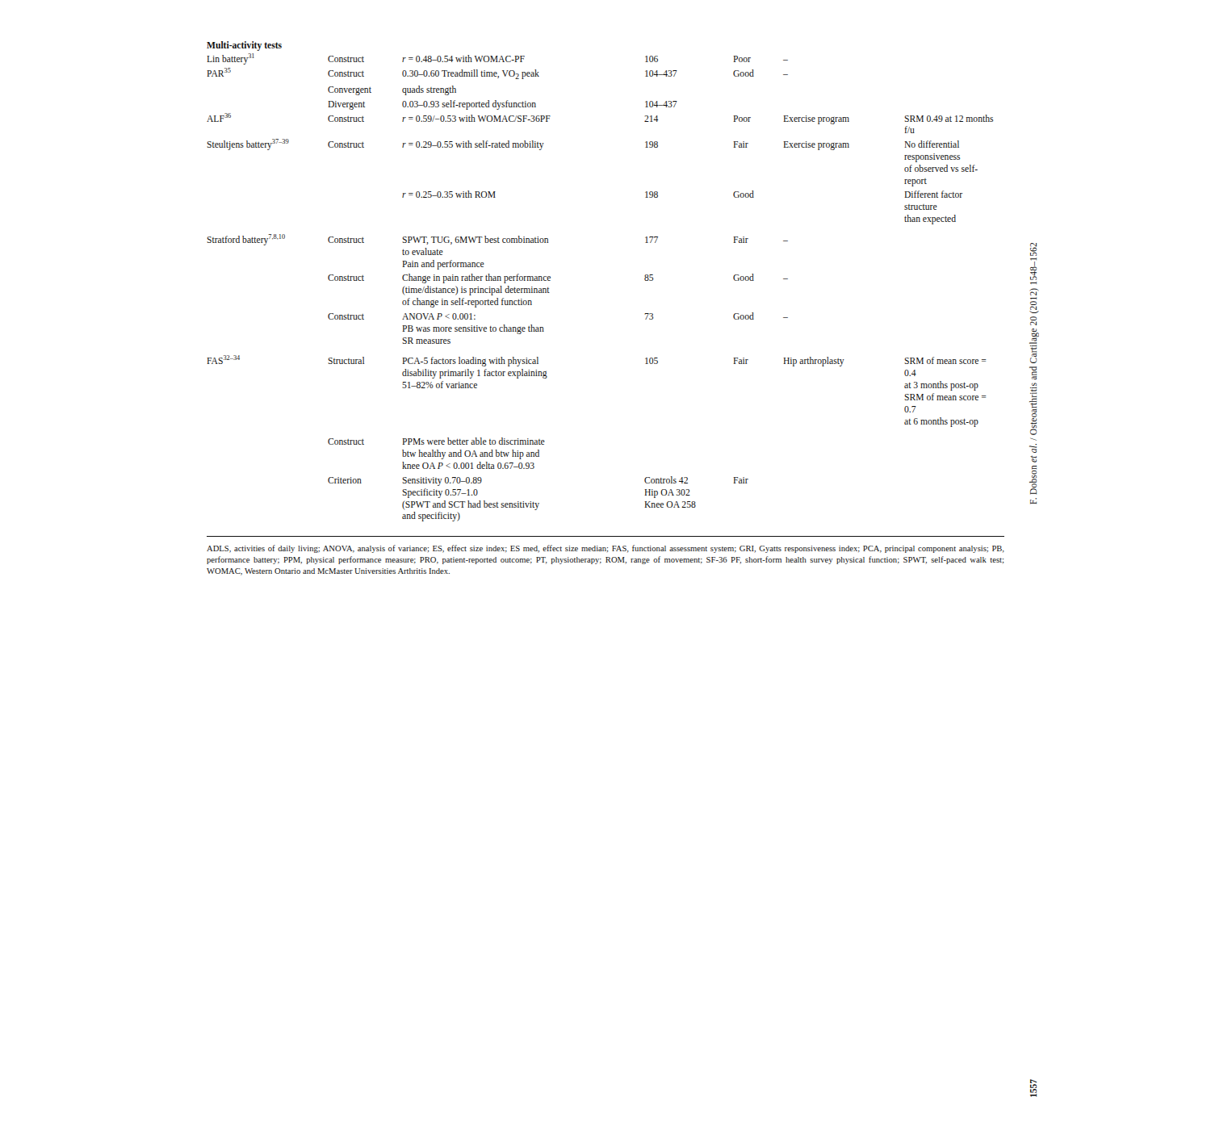F. Dobson et al. / Osteoarthritis and Cartilage 20 (2012) 1548–1562
1557
| Multi-activity tests |
| Lin battery 31 | Construct | r = 0.48–0.54 with WOMAC-PF | 106 | Poor | – | |
| PAR 35 | Construct | 0.30–0.60 Treadmill time, VO 2 peak | 104–437 | Good | – | |
| | Convergent | quads strength | | | | |
| | Divergent | 0.03–0.93 self-reported dysfunction | 104–437 | | | |
| ALF 36 | Construct | r = 0.59/−0.53 with WOMAC/SF-36PF | 214 | Poor | Exercise program | SRM 0.49 at 12 months f/u |
| Steultjens battery 37–39 | Construct | r = 0.29–0.55 with self-rated mobility | 198 | Fair | Exercise program | No differential responsiveness of observed vs self-report |
| | | r = 0.25–0.35 with ROM | 198 | Good | | Different factor structure than expected |
| Stratford battery 7,8,10 | Construct | SPWT, TUG, 6MWT best combination to evaluate Pain and performance | 177 | Fair | – | |
| | Construct | Change in pain rather than performance (time/distance) is principal determinant of change in self-reported function | 85 | Good | – | |
| | Construct | ANOVA P < 0.001: PB was more sensitive to change than SR measures | 73 | Good | – | |
| FAS 32–34 | Structural | PCA-5 factors loading with physical disability primarily 1 factor explaining 51–82% of variance | 105 | Fair | Hip arthroplasty | SRM of mean score = 0.4 at 3 months post-op SRM of mean score = 0.7 at 6 months post-op |
| | Construct | PPMs were better able to discriminate btw healthy and OA and btw hip and knee OA P < 0.001 delta 0.67–0.93 | | | | |
| | Criterion | Sensitivity 0.70–0.89 Specificity 0.57–1.0 (SPWT and SCT had best sensitivity and specificity) | Controls 42 Hip OA 302 Knee OA 258 | Fair | | |
ADLS, activities of daily living; ANOVA, analysis of variance; ES, effect size index; ES med, effect size median; FAS, functional assessment system; GRI, Gyatts responsiveness index; PCA, principal component analysis; PB, performance battery; PPM, physical performance measure; PRO, patient-reported outcome; PT, physiotherapy; ROM, range of movement; SF-36 PF, short-form health survey physical function; SPWT, self-paced walk test; WOMAC, Western Ontario and McMaster Universities Arthritis Index.